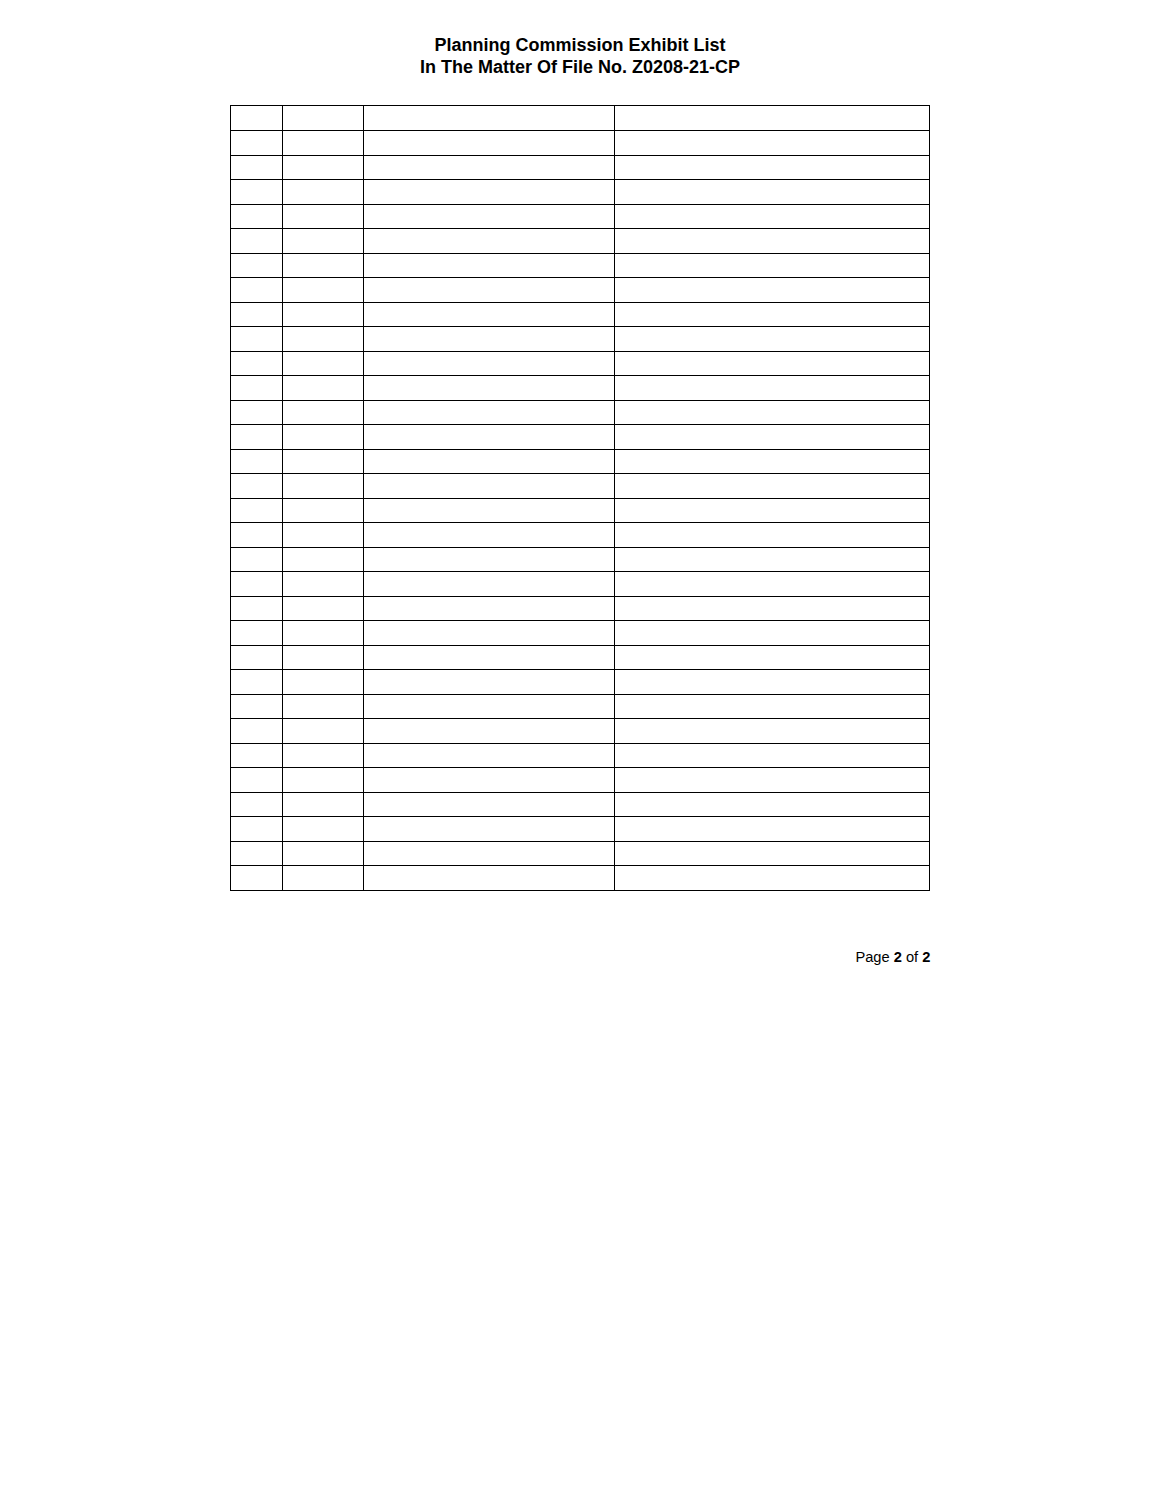Planning Commission Exhibit List
In The Matter Of File No. Z0208-21-CP
Page 2 of 2